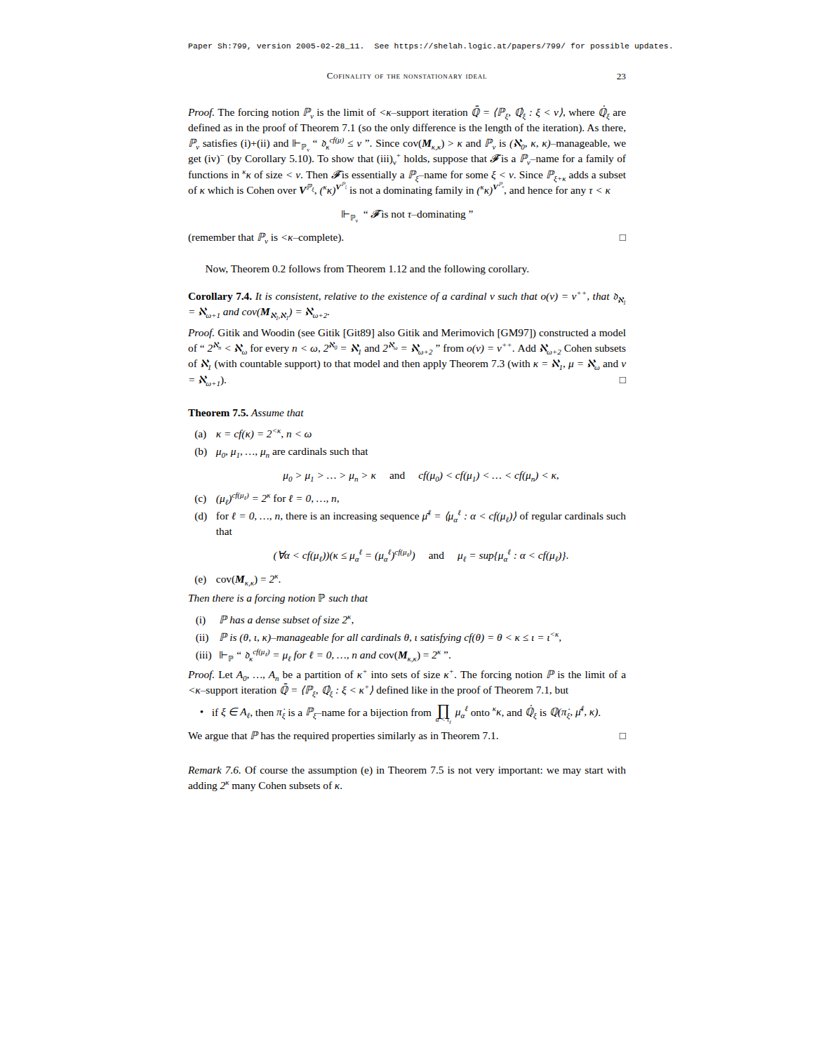Paper Sh:799, version 2005-02-28_11. See https://shelah.logic.at/papers/799/ for possible updates.
Cofinality of the nonstationary ideal 23
Proof. The forcing notion ℙν is the limit of <κ–support iteration ℚ̄ = ⟨ℙξ, ℚ̇ξ : ξ < ν⟩, where ℚ̇ξ are defined as in the proof of Theorem 7.1 (so the only difference is the length of the iteration). As there, ℙν satisfies (i)+(ii) and ⊩ℙν “ 𝔡κcf(μ) ≤ ν ”. Since cov(Mκ,κ) > κ and ℙν is (ℵ0, κ, κ)–manageable, we get (iv)− (by Corollary 5.10). To show that (iii)ν+ holds, suppose that 𝓕̇ is a ℙν–name for a family of functions in κκ of size < ν. Then 𝓕̇ is essentially a ℙξ–name for some ξ < ν. Since ℙξ+κ adds a subset of κ which is Cohen over Vℙξ, (κκ)Vℙξ is not a dominating family in (κκ)Vℙν, and hence for any τ < κ
⊩ℙν “ 𝓕̇ is not τ–dominating ”
(remember that ℙν is <κ–complete). □
Now, Theorem 0.2 follows from Theorem 1.12 and the following corollary.
Corollary 7.4. It is consistent, relative to the existence of a cardinal ν such that o(ν) = ν++, that 𝔡ℵ1 = ℵω+1 and cov(Mℵ1,ℵ1) = ℵω+2.
Proof. Gitik and Woodin (see Gitik [Git89] also Gitik and Merimovich [GM97]) constructed a model of “ 2ℵn < ℵω for every n < ω, 2ℵ0 = ℵ1 and 2ℵω = ℵω+2 ” from o(ν) = ν++. Add ℵω+2 Cohen subsets of ℵ1 (with countable support) to that model and then apply Theorem 7.3 (with κ = ℵ1, μ = ℵω and ν = ℵω+1). □
Theorem 7.5. Assume that
(a) κ = cf(κ) = 2<κ, n < ω
(b) μ0, μ1, …, μn are cardinals such that
μ0 > μ1 > … > μn > κ and cf(μ0) < cf(μ1) < … < cf(μn) < κ,
(c) (μℓ)cf(μℓ) = 2κ for ℓ = 0, …, n,
(d) for ℓ = 0, …, n, there is an increasing sequence μ̄ℓ = ⟨μαℓ : α < cf(μℓ)⟩ of regular cardinals such that
(∀α < cf(μℓ))(κ ≤ μαℓ = (μαℓ)cf(μℓ)) and μℓ = sup{μαℓ : α < cf(μℓ)}.
(e) cov(Mκ,κ) = 2κ.
Then there is a forcing notion ℙ such that
(i) ℙ has a dense subset of size 2κ,
(ii) ℙ is (θ, ι, κ)–manageable for all cardinals θ, ι satisfying cf(θ) = θ < κ ≤ ι = ι<κ,
(iii) ⊩ℙ “ 𝔡κcf(μℓ) = μℓ for ℓ = 0, …, n and cov(Mκ,κ) = 2κ ”.
Proof. Let A0, …, An be a partition of κ+ into sets of size κ+. The forcing notion ℙ is the limit of a <κ–support iteration ℚ̄ = ⟨ℙξ, ℚ̇ξ : ξ < κ+⟩ defined like in the proof of Theorem 7.1, but
if ξ ∈ Aℓ, then π̇ξ is a ℙξ–name for a bijection from ∏α < τℓ μαℓ onto κκ, and ℚ̇ξ is ℚ(π̇ξ, μ̄ℓ, κ).
We argue that ℙ has the required properties similarly as in Theorem 7.1. □
Remark 7.6. Of course the assumption (e) in Theorem 7.5 is not very important: we may start with adding 2κ many Cohen subsets of κ.